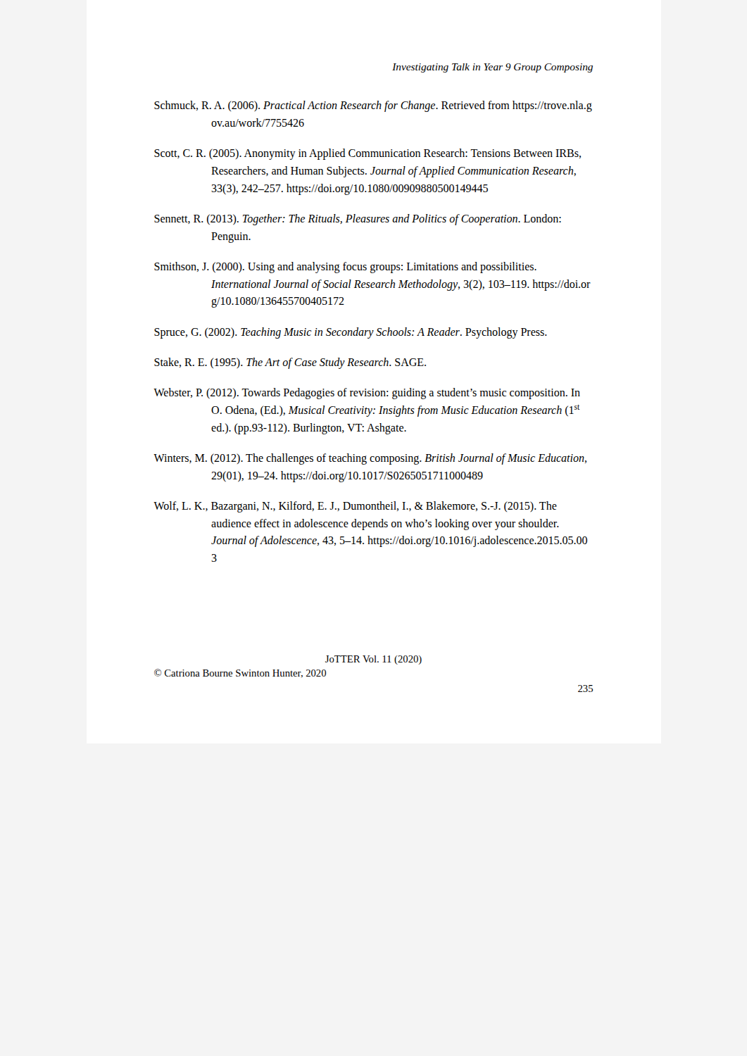Investigating Talk in Year 9 Group Composing
Schmuck, R. A. (2006). Practical Action Research for Change. Retrieved from https://trove.nla.gov.au/work/7755426
Scott, C. R. (2005). Anonymity in Applied Communication Research: Tensions Between IRBs, Researchers, and Human Subjects. Journal of Applied Communication Research, 33(3), 242–257. https://doi.org/10.1080/00909880500149445
Sennett, R. (2013). Together: The Rituals, Pleasures and Politics of Cooperation. London: Penguin.
Smithson, J. (2000). Using and analysing focus groups: Limitations and possibilities. International Journal of Social Research Methodology, 3(2), 103–119. https://doi.org/10.1080/136455700405172
Spruce, G. (2002). Teaching Music in Secondary Schools: A Reader. Psychology Press.
Stake, R. E. (1995). The Art of Case Study Research. SAGE.
Webster, P. (2012). Towards Pedagogies of revision: guiding a student’s music composition. In O. Odena, (Ed.), Musical Creativity: Insights from Music Education Research (1st ed.). (pp.93-112). Burlington, VT: Ashgate.
Winters, M. (2012). The challenges of teaching composing. British Journal of Music Education, 29(01), 19–24. https://doi.org/10.1017/S0265051711000489
Wolf, L. K., Bazargani, N., Kilford, E. J., Dumontheil, I., & Blakemore, S.-J. (2015). The audience effect in adolescence depends on who’s looking over your shoulder. Journal of Adolescence, 43, 5–14. https://doi.org/10.1016/j.adolescence.2015.05.003
JoTTER Vol. 11 (2020)
© Catriona Bourne Swinton Hunter, 2020
235